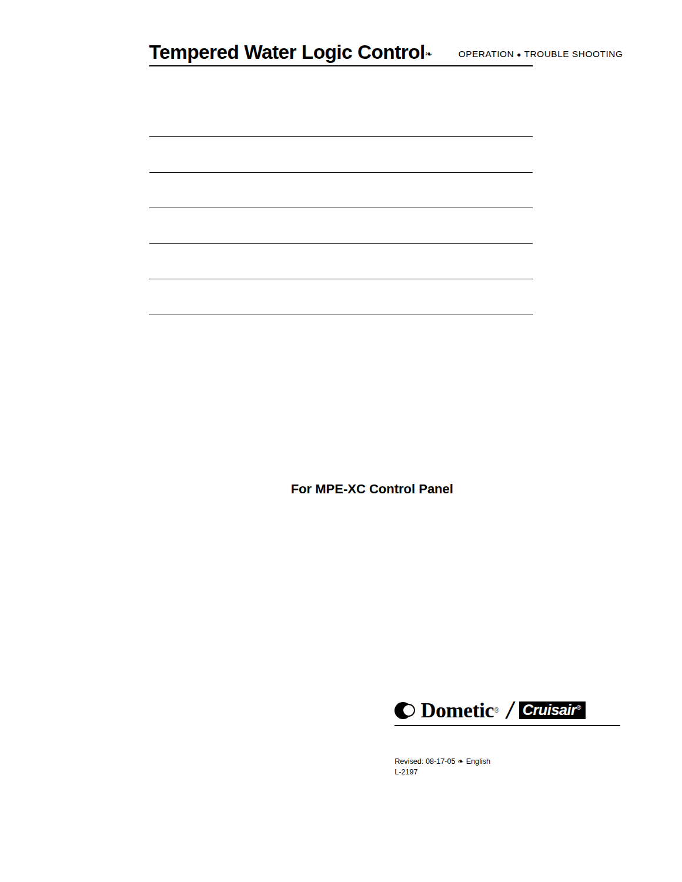Tempered Water Logic Control
❧OPERATION ● TROUBLE SHOOTING
For MPE-XC Control Panel
Dometic® / Cruisair®
Revised: 08-17-05 ❧ English
L-2197